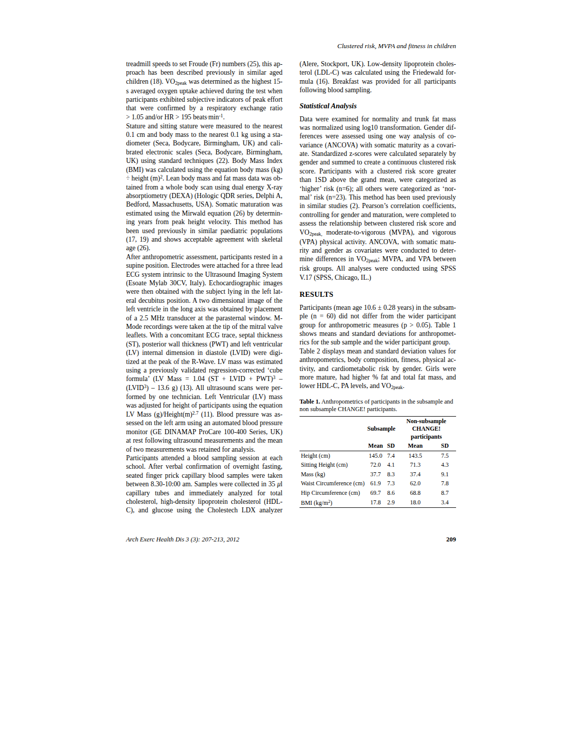Clustered risk, MVPA and fitness in children
treadmill speeds to set Froude (Fr) numbers (25), this approach has been described previously in similar aged children (18). VO2peak was determined as the highest 15-s averaged oxygen uptake achieved during the test when participants exhibited subjective indicators of peak effort that were confirmed by a respiratory exchange ratio > 1.05 and/or HR > 195 beats.min-1.
Stature and sitting stature were measured to the nearest 0.1 cm and body mass to the nearest 0.1 kg using a stadiometer (Seca, Bodycare, Birmingham, UK) and calibrated electronic scales (Seca, Bodycare, Birmingham, UK) using standard techniques (22). Body Mass Index (BMI) was calculated using the equation body mass (kg) ÷ height (m)2. Lean body mass and fat mass data was obtained from a whole body scan using dual energy X-ray absorptiometry (DEXA) (Hologic QDR series, Delphi A, Bedford, Massachusetts, USA). Somatic maturation was estimated using the Mirwald equation (26) by determining years from peak height velocity. This method has been used previously in similar paediatric populations (17, 19) and shows acceptable agreement with skeletal age (26).
After anthropometric assessment, participants rested in a supine position. Electrodes were attached for a three lead ECG system intrinsic to the Ultrasound Imaging System (Esoate Mylab 30CV, Italy). Echocardiographic images were then obtained with the subject lying in the left lateral decubitus position. A two dimensional image of the left ventricle in the long axis was obtained by placement of a 2.5 MHz transducer at the parasternal window. M-Mode recordings were taken at the tip of the mitral valve leaflets. With a concomitant ECG trace, septal thickness (ST), posterior wall thickness (PWT) and left ventricular (LV) internal dimension in diastole (LVID) were digitized at the peak of the R-Wave. LV mass was estimated using a previously validated regression-corrected ‘cube formula’ (LV Mass = 1.04 (ST + LVID + PWT)3 – (LVID3) – 13.6 g) (13). All ultrasound scans were performed by one technician. Left Ventricular (LV) mass was adjusted for height of participants using the equation LV Mass (g)/Height(m)2.7 (11). Blood pressure was assessed on the left arm using an automated blood pressure monitor (GE DINAMAP ProCare 100-400 Series, UK) at rest following ultrasound measurements and the mean of two measurements was retained for analysis.
Participants attended a blood sampling session at each school. After verbal confirmation of overnight fasting, seated finger prick capillary blood samples were taken between 8.30-10:00 am. Samples were collected in 35 μl capillary tubes and immediately analyzed for total cholesterol, high-density lipoprotein cholesterol (HDL-C), and glucose using the Cholestech LDX analyzer (Alere, Stockport, UK). Low-density lipoprotein cholesterol (LDL-C) was calculated using the Friedewald formula (16). Breakfast was provided for all participants following blood sampling.
Statistical Analysis
Data were examined for normality and trunk fat mass was normalized using log10 transformation. Gender differences were assessed using one way analysis of co-variance (ANCOVA) with somatic maturity as a covariate. Standardized z-scores were calculated separately by gender and summed to create a continuous clustered risk score. Participants with a clustered risk score greater than 1SD above the grand mean, were categorized as ‘higher’ risk (n=6); all others were categorized as ‘normal’ risk (n=23). This method has been used previously in similar studies (2). Pearson’s correlation coefficients, controlling for gender and maturation, were completed to assess the relationship between clustered risk score and VO2peak, moderate-to-vigorous (MVPA), and vigorous (VPA) physical activity. ANCOVA, with somatic maturity and gender as covariates were conducted to determine differences in VO2peak; MVPA, and VPA between risk groups. All analyses were conducted using SPSS V.17 (SPSS, Chicago, IL.)
RESULTS
Participants (mean age 10.6 ± 0.28 years) in the subsample (n = 60) did not differ from the wider participant group for anthropometric measures (p > 0.05). Table 1 shows means and standard deviations for anthropometrics for the sub sample and the wider participant group.
Table 2 displays mean and standard deviation values for anthropometrics, body composition, fitness, physical activity, and cardiometabolic risk by gender. Girls were more mature, had higher % fat and total fat mass, and lower HDL-C, PA levels, and VO2peak.
Table 1. Anthropometrics of participants in the subsample and non subsample CHANGE! participants.
| | Subsample | Non-subsample CHANGE! participants |
| --- | --- | --- |
| | Mean | SD | Mean | SD |
| Height (cm) | 145.0 | 7.4 | 143.5 | 7.5 |
| Sitting Height (cm) | 72.0 | 4.1 | 71.3 | 4.3 |
| Mass (kg) | 37.7 | 8.3 | 37.4 | 9.1 |
| Waist Circumference (cm) | 61.9 | 7.3 | 62.0 | 7.8 |
| Hip Circumference (cm) | 69.7 | 8.6 | 68.8 | 8.7 |
| BMI (kg/m 2 ) | 17.8 | 2.9 | 18.0 | 3.4 |
Arch Exerc Health Dis 3 (3): 207-213, 2012 209